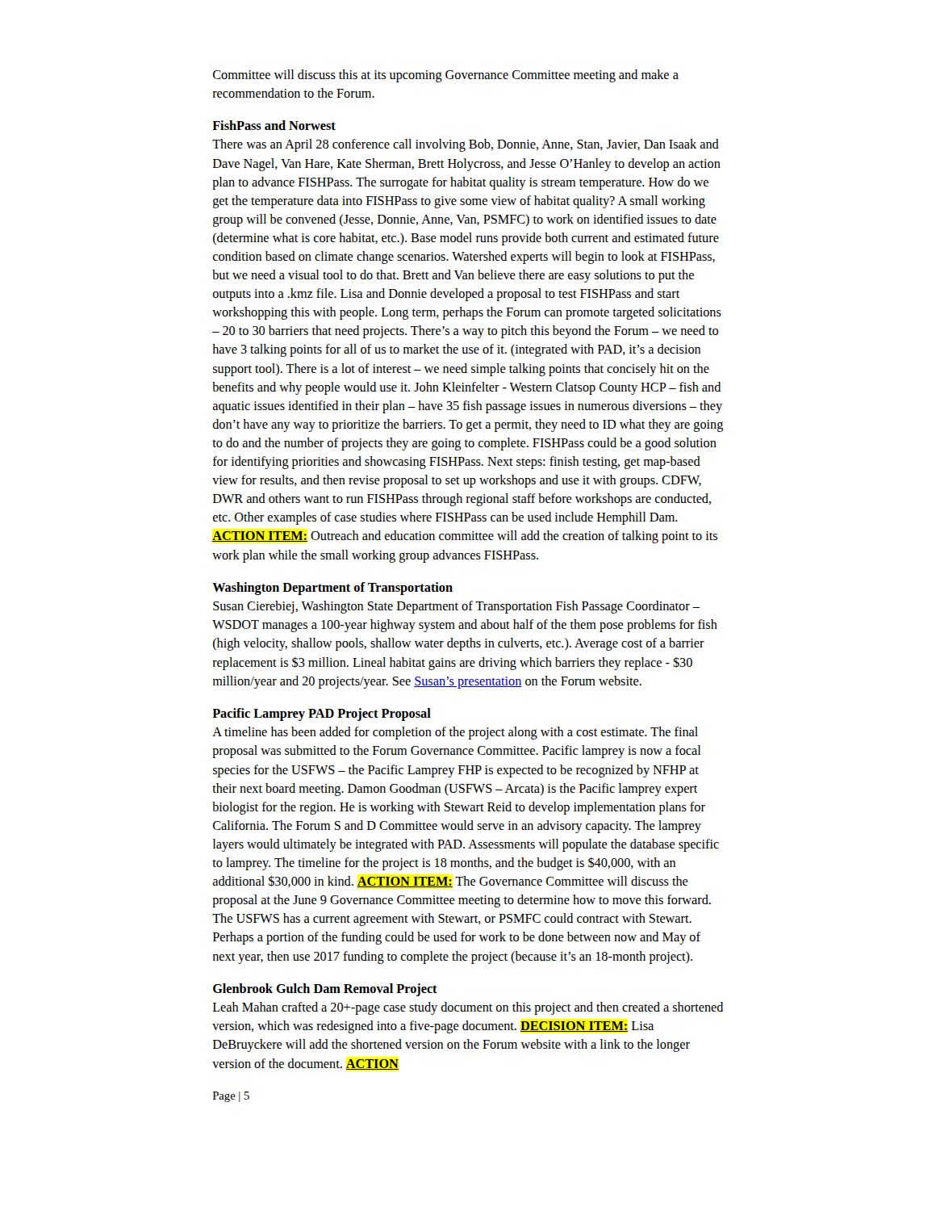Committee will discuss this at its upcoming Governance Committee meeting and make a recommendation to the Forum.
FishPass and Norwest
There was an April 28 conference call involving Bob, Donnie, Anne, Stan, Javier, Dan Isaak and Dave Nagel, Van Hare, Kate Sherman, Brett Holycross, and Jesse O’Hanley to develop an action plan to advance FISHPass. The surrogate for habitat quality is stream temperature. How do we get the temperature data into FISHPass to give some view of habitat quality? A small working group will be convened (Jesse, Donnie, Anne, Van, PSMFC) to work on identified issues to date (determine what is core habitat, etc.). Base model runs provide both current and estimated future condition based on climate change scenarios. Watershed experts will begin to look at FISHPass, but we need a visual tool to do that. Brett and Van believe there are easy solutions to put the outputs into a .kmz file. Lisa and Donnie developed a proposal to test FISHPass and start workshopping this with people. Long term, perhaps the Forum can promote targeted solicitations – 20 to 30 barriers that need projects. There’s a way to pitch this beyond the Forum – we need to have 3 talking points for all of us to market the use of it. (integrated with PAD, it’s a decision support tool). There is a lot of interest – we need simple talking points that concisely hit on the benefits and why people would use it. John Kleinfelter - Western Clatsop County HCP – fish and aquatic issues identified in their plan – have 35 fish passage issues in numerous diversions – they don’t have any way to prioritize the barriers. To get a permit, they need to ID what they are going to do and the number of projects they are going to complete. FISHPass could be a good solution for identifying priorities and showcasing FISHPass. Next steps: finish testing, get map-based view for results, and then revise proposal to set up workshops and use it with groups. CDFW, DWR and others want to run FISHPass through regional staff before workshops are conducted, etc. Other examples of case studies where FISHPass can be used include Hemphill Dam. ACTION ITEM: Outreach and education committee will add the creation of talking point to its work plan while the small working group advances FISHPass.
Washington Department of Transportation
Susan Cierebiej, Washington State Department of Transportation Fish Passage Coordinator – WSDOT manages a 100-year highway system and about half of the them pose problems for fish (high velocity, shallow pools, shallow water depths in culverts, etc.). Average cost of a barrier replacement is $3 million. Lineal habitat gains are driving which barriers they replace - $30 million/year and 20 projects/year. See Susan’s presentation on the Forum website.
Pacific Lamprey PAD Project Proposal
A timeline has been added for completion of the project along with a cost estimate. The final proposal was submitted to the Forum Governance Committee. Pacific lamprey is now a focal species for the USFWS – the Pacific Lamprey FHP is expected to be recognized by NFHP at their next board meeting. Damon Goodman (USFWS – Arcata) is the Pacific lamprey expert biologist for the region. He is working with Stewart Reid to develop implementation plans for California. The Forum S and D Committee would serve in an advisory capacity. The lamprey layers would ultimately be integrated with PAD. Assessments will populate the database specific to lamprey. The timeline for the project is 18 months, and the budget is $40,000, with an additional $30,000 in kind. ACTION ITEM: The Governance Committee will discuss the proposal at the June 9 Governance Committee meeting to determine how to move this forward. The USFWS has a current agreement with Stewart, or PSMFC could contract with Stewart. Perhaps a portion of the funding could be used for work to be done between now and May of next year, then use 2017 funding to complete the project (because it’s an 18-month project).
Glenbrook Gulch Dam Removal Project
Leah Mahan crafted a 20+-page case study document on this project and then created a shortened version, which was redesigned into a five-page document. DECISION ITEM: Lisa DeBruyckere will add the shortened version on the Forum website with a link to the longer version of the document. ACTION
Page | 5